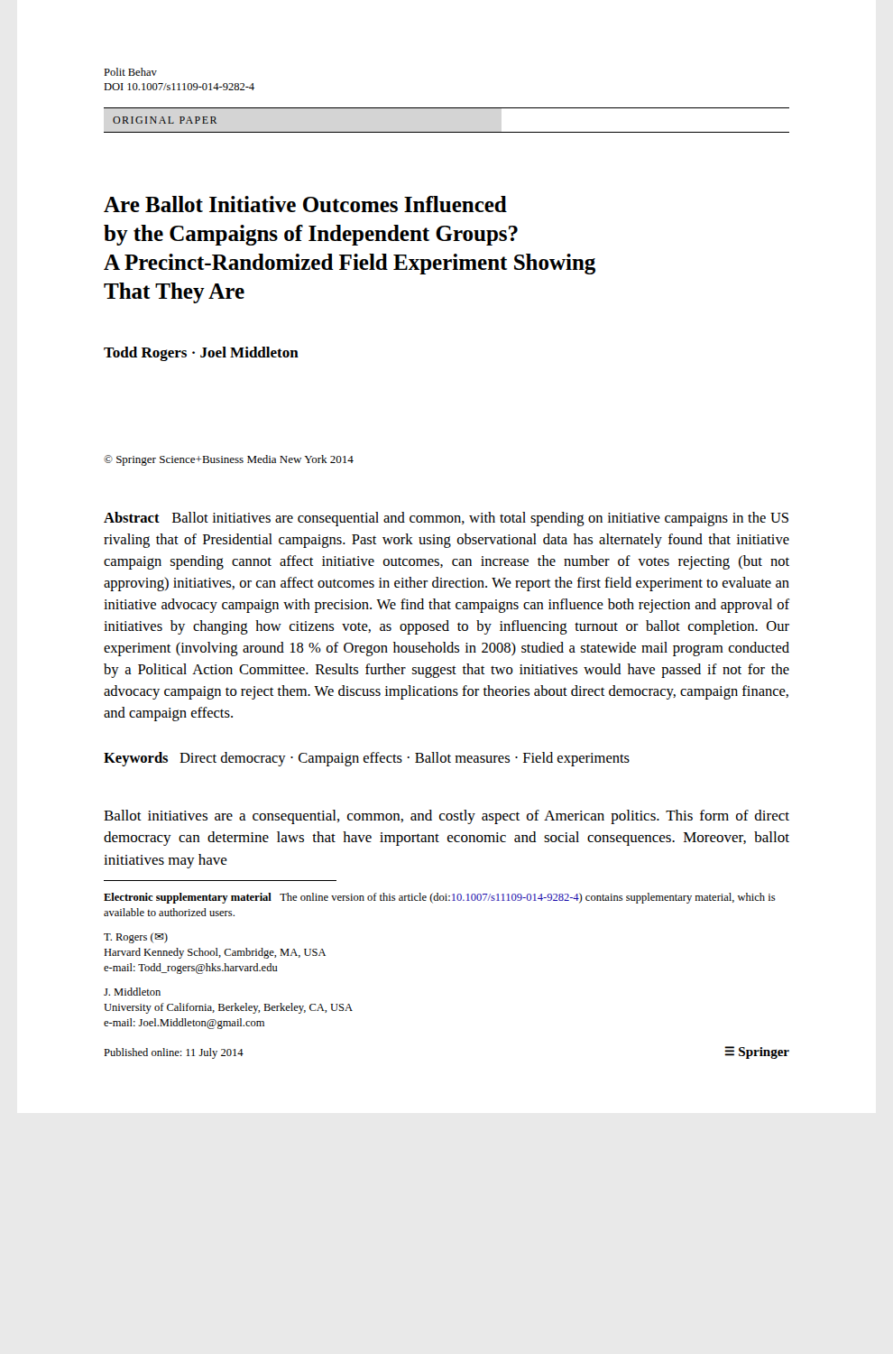Polit Behav
DOI 10.1007/s11109-014-9282-4
ORIGINAL PAPER
Are Ballot Initiative Outcomes Influenced
by the Campaigns of Independent Groups?
A Precinct-Randomized Field Experiment Showing
That They Are
Todd Rogers · Joel Middleton
© Springer Science+Business Media New York 2014
Abstract Ballot initiatives are consequential and common, with total spending on initiative campaigns in the US rivaling that of Presidential campaigns. Past work using observational data has alternately found that initiative campaign spending cannot affect initiative outcomes, can increase the number of votes rejecting (but not approving) initiatives, or can affect outcomes in either direction. We report the first field experiment to evaluate an initiative advocacy campaign with precision. We find that campaigns can influence both rejection and approval of initiatives by changing how citizens vote, as opposed to by influencing turnout or ballot completion. Our experiment (involving around 18 % of Oregon households in 2008) studied a statewide mail program conducted by a Political Action Committee. Results further suggest that two initiatives would have passed if not for the advocacy campaign to reject them. We discuss implications for theories about direct democracy, campaign finance, and campaign effects.
Keywords Direct democracy · Campaign effects · Ballot measures · Field experiments
Ballot initiatives are a consequential, common, and costly aspect of American politics. This form of direct democracy can determine laws that have important economic and social consequences. Moreover, ballot initiatives may have
Electronic supplementary material The online version of this article (doi:10.1007/s11109-014-9282-4) contains supplementary material, which is available to authorized users.
T. Rogers (✉)
Harvard Kennedy School, Cambridge, MA, USA
e-mail: Todd_rogers@hks.harvard.edu
J. Middleton
University of California, Berkeley, Berkeley, CA, USA
e-mail: Joel.Middleton@gmail.com
Published online: 11 July 2014 ☰Springer